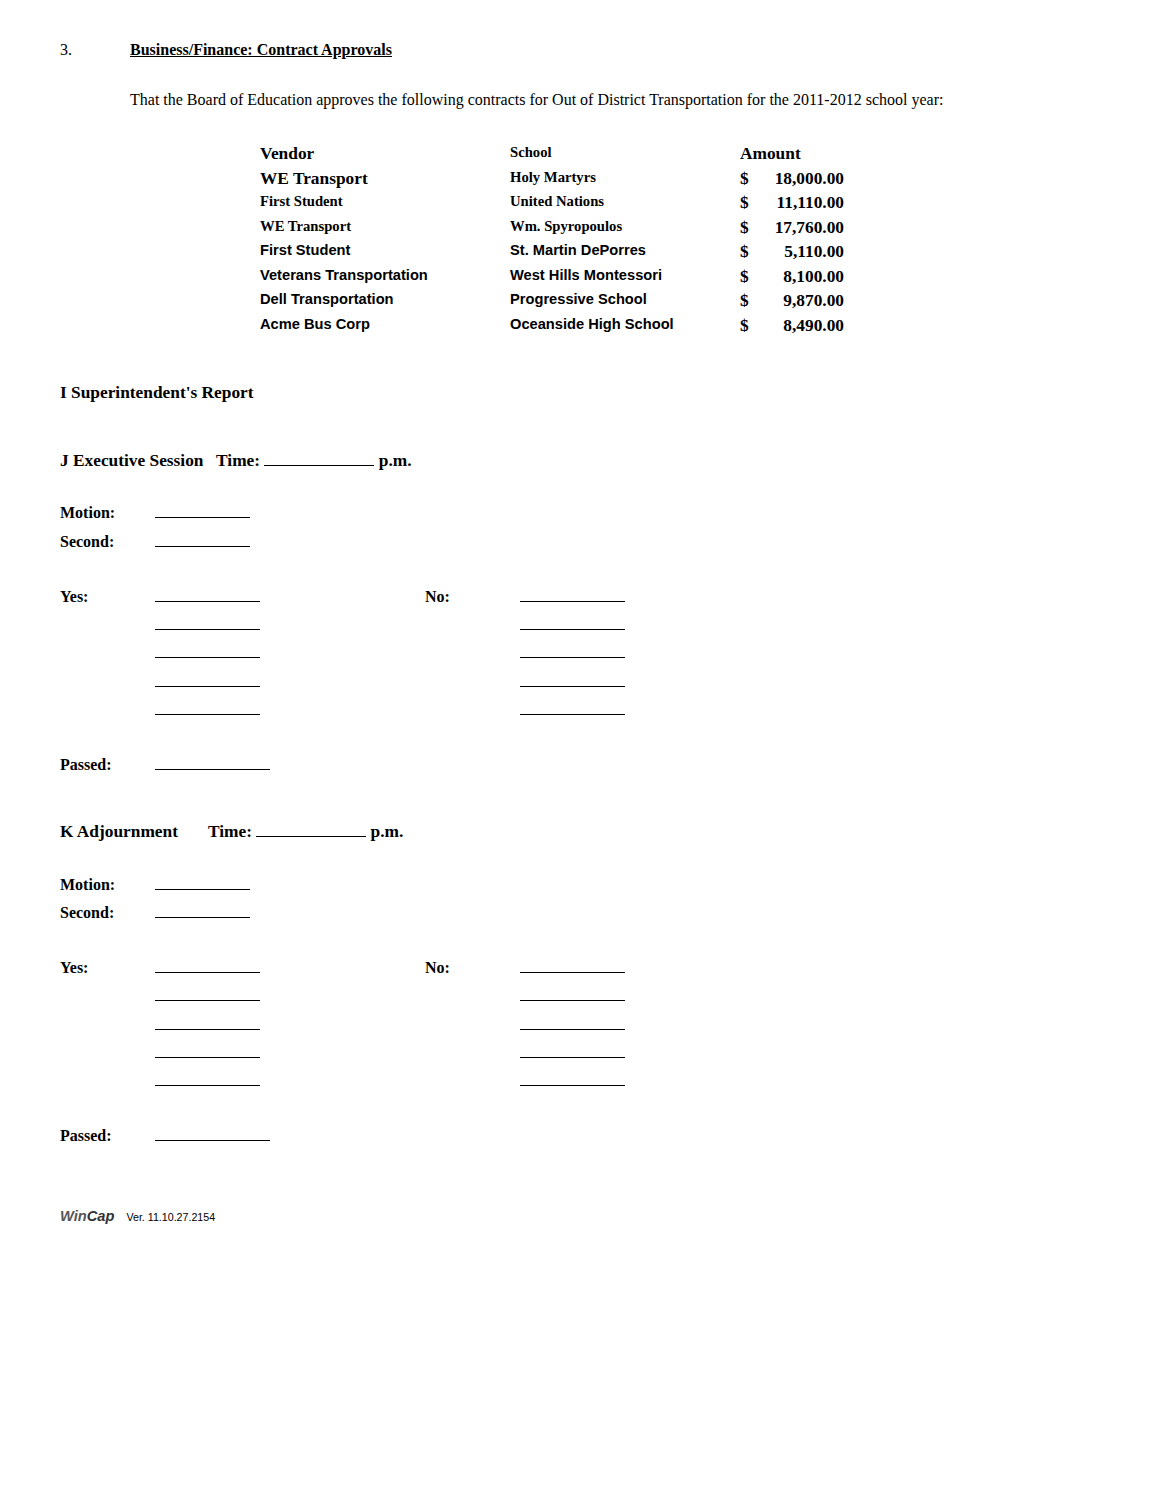3.
Business/Finance: Contract Approvals
That the Board of Education approves the following contracts for Out of District Transportation for the 2011-2012 school year:
| Vendor | School | Amount |
| --- | --- | --- |
| WE Transport | Holy Martyrs | $ 18,000.00 |
| First Student | United Nations | $ 11,110.00 |
| WE Transport | Wm. Spyropoulos | $ 17,760.00 |
| First Student | St. Martin DePorres | $ 5,110.00 |
| Veterans Transportation | West Hills Montessori | $ 8,100.00 |
| Dell Transportation | Progressive School | $ 9,870.00 |
| Acme Bus Corp | Oceanside High School | $ 8,490.00 |
I Superintendent's Report
J Executive Session Time: p.m.
Motion:
Second:
Yes: No:
Passed:
K Adjournment Time: p.m.
Motion:
Second:
Yes: No:
Passed:
WinCap Ver. 11.10.27.2154